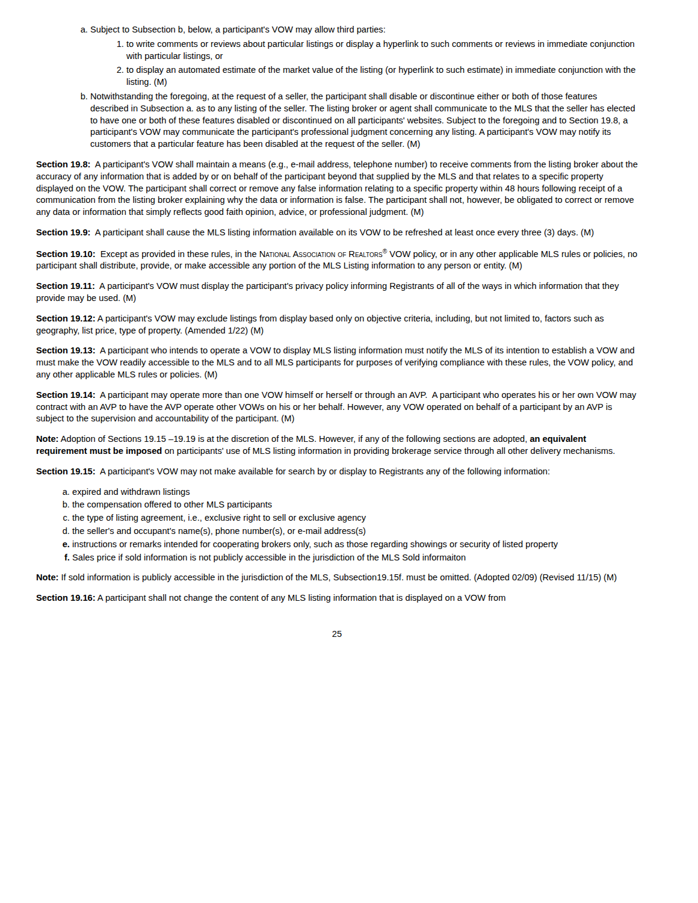Subject to Subsection b, below, a participant's VOW may allow third parties:
to write comments or reviews about particular listings or display a hyperlink to such comments or reviews in immediate conjunction with particular listings, or
to display an automated estimate of the market value of the listing (or hyperlink to such estimate) in immediate conjunction with the listing. (M)
Notwithstanding the foregoing, at the request of a seller, the participant shall disable or discontinue either or both of those features described in Subsection a. as to any listing of the seller. The listing broker or agent shall communicate to the MLS that the seller has elected to have one or both of these features disabled or discontinued on all participants' websites. Subject to the foregoing and to Section 19.8, a participant's VOW may communicate the participant's professional judgment concerning any listing. A participant's VOW may notify its customers that a particular feature has been disabled at the request of the seller. (M)
Section 19.8: A participant's VOW shall maintain a means (e.g., e-mail address, telephone number) to receive comments from the listing broker about the accuracy of any information that is added by or on behalf of the participant beyond that supplied by the MLS and that relates to a specific property displayed on the VOW. The participant shall correct or remove any false information relating to a specific property within 48 hours following receipt of a communication from the listing broker explaining why the data or information is false. The participant shall not, however, be obligated to correct or remove any data or information that simply reflects good faith opinion, advice, or professional judgment. (M)
Section 19.9: A participant shall cause the MLS listing information available on its VOW to be refreshed at least once every three (3) days. (M)
Section 19.10: Except as provided in these rules, in the National Association of Realtors® VOW policy, or in any other applicable MLS rules or policies, no participant shall distribute, provide, or make accessible any portion of the MLS Listing information to any person or entity. (M)
Section 19.11: A participant's VOW must display the participant's privacy policy informing Registrants of all of the ways in which information that they provide may be used. (M)
Section 19.12: A participant's VOW may exclude listings from display based only on objective criteria, including, but not limited to, factors such as geography, list price, type of property. (Amended 1/22) (M)
Section 19.13: A participant who intends to operate a VOW to display MLS listing information must notify the MLS of its intention to establish a VOW and must make the VOW readily accessible to the MLS and to all MLS participants for purposes of verifying compliance with these rules, the VOW policy, and any other applicable MLS rules or policies. (M)
Section 19.14: A participant may operate more than one VOW himself or herself or through an AVP. A participant who operates his or her own VOW may contract with an AVP to have the AVP operate other VOWs on his or her behalf. However, any VOW operated on behalf of a participant by an AVP is subject to the supervision and accountability of the participant. (M)
Note: Adoption of Sections 19.15 –19.19 is at the discretion of the MLS. However, if any of the following sections are adopted, an equivalent requirement must be imposed on participants' use of MLS listing information in providing brokerage service through all other delivery mechanisms.
Section 19.15: A participant's VOW may not make available for search by or display to Registrants any of the following information:
expired and withdrawn listings
the compensation offered to other MLS participants
the type of listing agreement, i.e., exclusive right to sell or exclusive agency
the seller's and occupant's name(s), phone number(s), or e-mail address(s)
instructions or remarks intended for cooperating brokers only, such as those regarding showings or security of listed property
Sales price if sold information is not publicly accessible in the jurisdiction of the MLS Sold informaiton
Note: If sold information is publicly accessible in the jurisdiction of the MLS, Subsection19.15f. must be omitted. (Adopted 02/09) (Revised 11/15) (M)
Section 19.16: A participant shall not change the content of any MLS listing information that is displayed on a VOW from
25